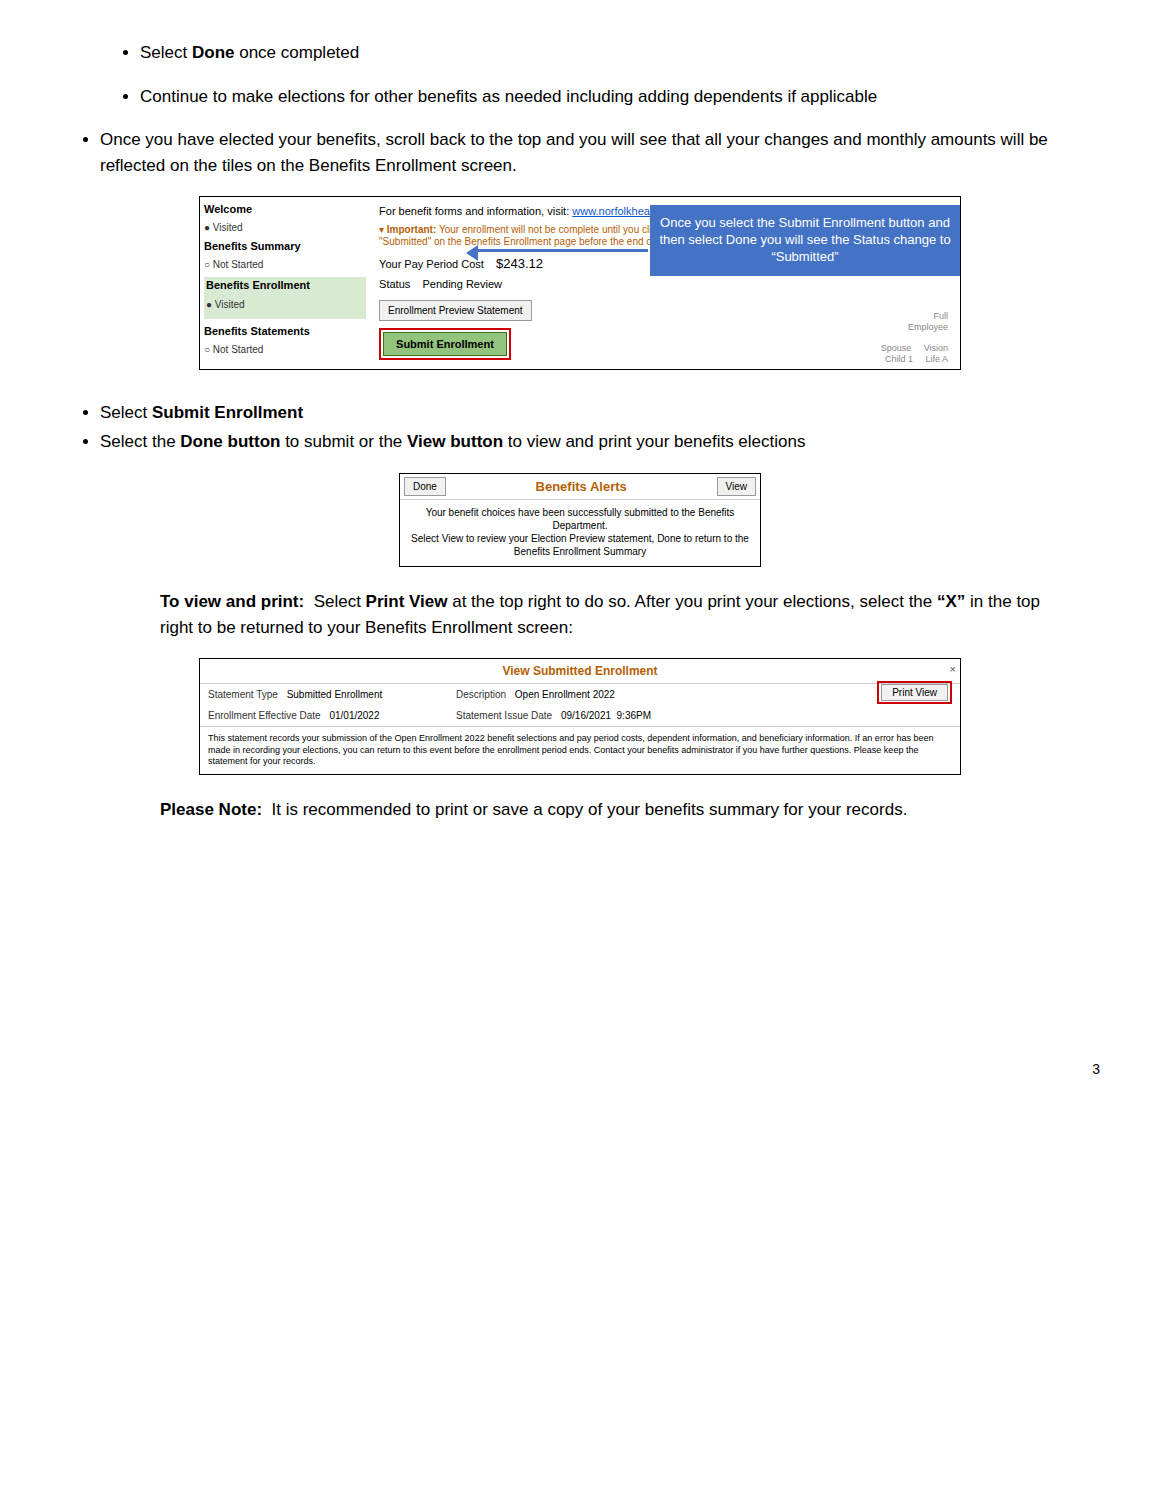Select Done once completed
Continue to make elections for other benefits as needed including adding dependents if applicable
Once you have elected your benefits, scroll back to the top and you will see that all your changes and monthly amounts will be reflected on the tiles on the Benefits Enrollment screen.
Welcome
● Visited
Benefits Summary
○ Not Started
Benefits Enrollment
● Visited
Benefits Statements
○ Not Started
For benefit forms and information, visit: www.norfolkhealthcareconsortium.com
▾ Important: Your enrollment will not be complete until you click the green "Submit Enrollment" button and the Status shows "Submitted" on the Benefits Enrollment page before the end of this Open Enrollment period.
Your Pay Period Cost $243.12
Status Pending Review
Enrollment Preview Statement
Submit Enrollment
Full
Employee
Spouse Vision
Child 1 Life A
Once you select the Submit Enrollment button and then select Done you will see the Status change to “Submitted”
Select Submit Enrollment
Select the Done button to submit or the View button to view and print your benefits elections
Done Benefits Alerts View
Your benefit choices have been successfully submitted to the Benefits Department.
Select View to review your Election Preview statement, Done to return to the Benefits Enrollment Summary
To view and print: Select Print View at the top right to do so. After you print your elections, select the “X” in the top right to be returned to your Benefits Enrollment screen:
×
View Submitted Enrollment
Print View
Statement Type Submitted Enrollment
Description Open Enrollment 2022
Enrollment Effective Date 01/01/2022
Statement Issue Date 09/16/2021 9:36PM
This statement records your submission of the Open Enrollment 2022 benefit selections and pay period costs, dependent information, and beneficiary information. If an error has been made in recording your elections, you can return to this event before the enrollment period ends. Contact your benefits administrator if you have further questions. Please keep the statement for your records.
Please Note: It is recommended to print or save a copy of your benefits summary for your records.
3